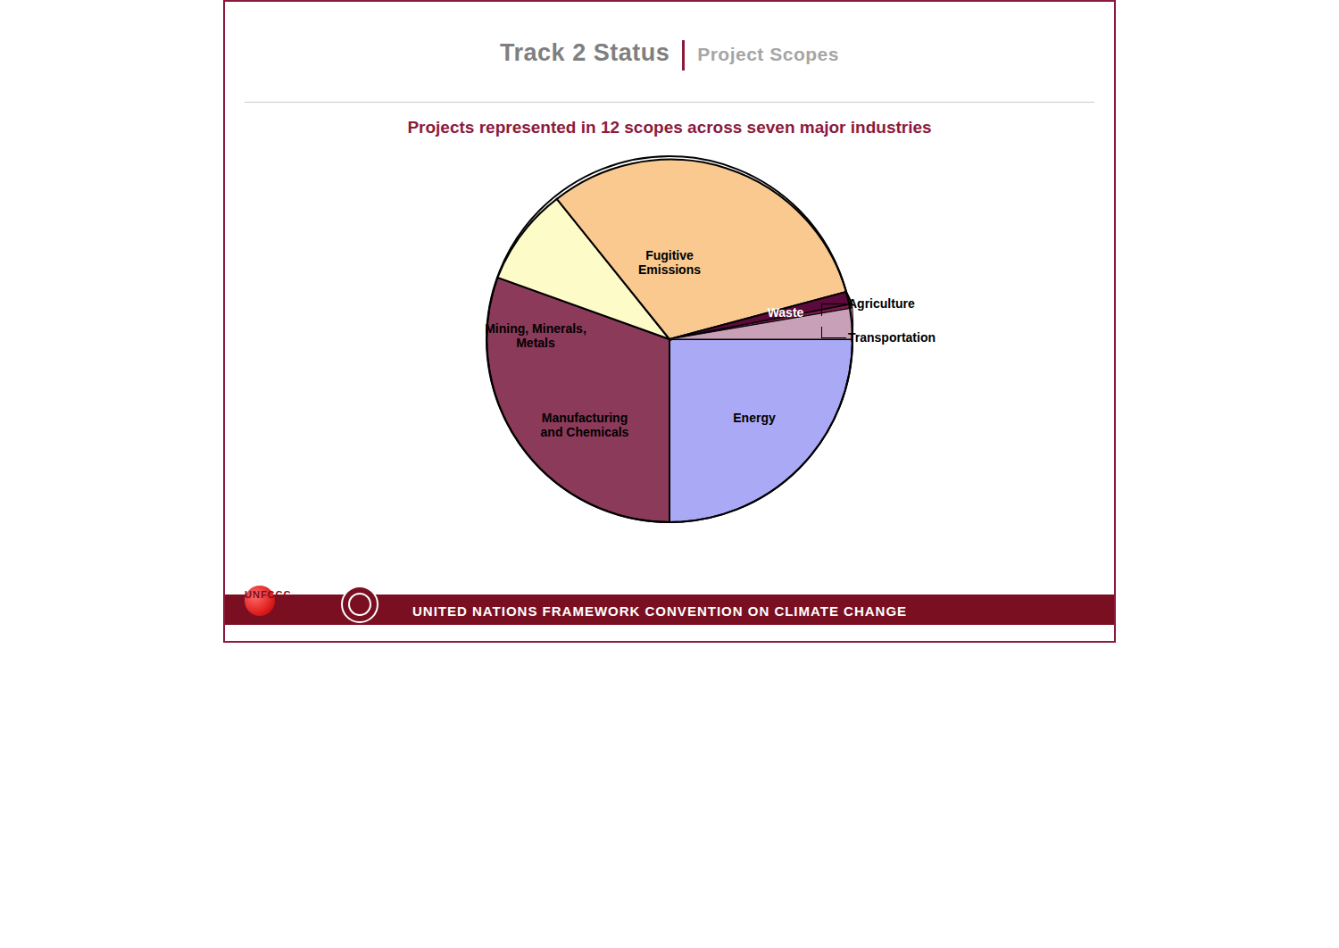Track 2 Status Project Scopes
Projects represented in 12 scopes across seven major industries
Fugitive
Emissions
Mining, Minerals,
Metals
Manufacturing
and Chemicals
Energy
Waste
Agriculture
Transportation
UNITED NATIONS FRAMEWORK CONVENTION ON CLIMATE CHANGE
UNFCCC